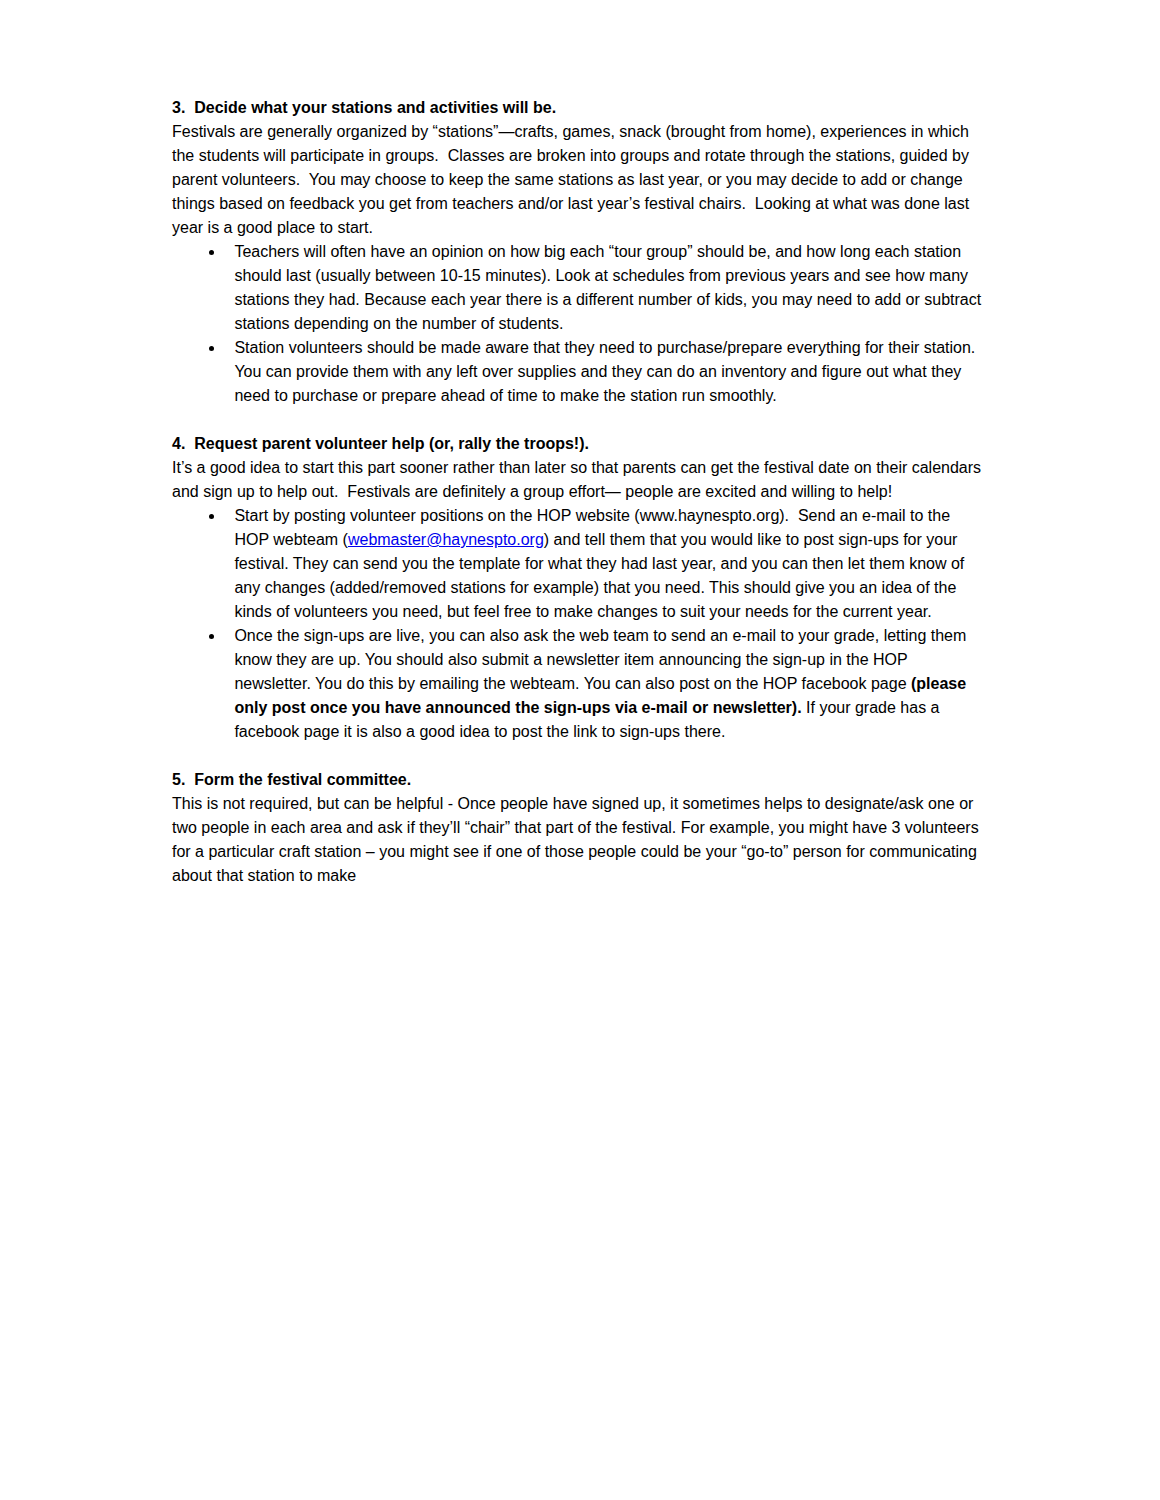3. Decide what your stations and activities will be.
Festivals are generally organized by “stations”—crafts, games, snack (brought from home), experiences in which the students will participate in groups. Classes are broken into groups and rotate through the stations, guided by parent volunteers. You may choose to keep the same stations as last year, or you may decide to add or change things based on feedback you get from teachers and/or last year’s festival chairs. Looking at what was done last year is a good place to start.
Teachers will often have an opinion on how big each “tour group” should be, and how long each station should last (usually between 10-15 minutes). Look at schedules from previous years and see how many stations they had. Because each year there is a different number of kids, you may need to add or subtract stations depending on the number of students.
Station volunteers should be made aware that they need to purchase/prepare everything for their station. You can provide them with any left over supplies and they can do an inventory and figure out what they need to purchase or prepare ahead of time to make the station run smoothly.
4. Request parent volunteer help (or, rally the troops!).
It’s a good idea to start this part sooner rather than later so that parents can get the festival date on their calendars and sign up to help out. Festivals are definitely a group effort— people are excited and willing to help!
Start by posting volunteer positions on the HOP website (www.haynespto.org). Send an e-mail to the HOP webteam (webmaster@haynespto.org) and tell them that you would like to post sign-ups for your festival. They can send you the template for what they had last year, and you can then let them know of any changes (added/removed stations for example) that you need. This should give you an idea of the kinds of volunteers you need, but feel free to make changes to suit your needs for the current year.
Once the sign-ups are live, you can also ask the web team to send an e-mail to your grade, letting them know they are up. You should also submit a newsletter item announcing the sign-up in the HOP newsletter. You do this by emailing the webteam. You can also post on the HOP facebook page (please only post once you have announced the sign-ups via e-mail or newsletter). If your grade has a facebook page it is also a good idea to post the link to sign-ups there.
5. Form the festival committee.
This is not required, but can be helpful - Once people have signed up, it sometimes helps to designate/ask one or two people in each area and ask if they’ll “chair” that part of the festival. For example, you might have 3 volunteers for a particular craft station – you might see if one of those people could be your “go-to” person for communicating about that station to make